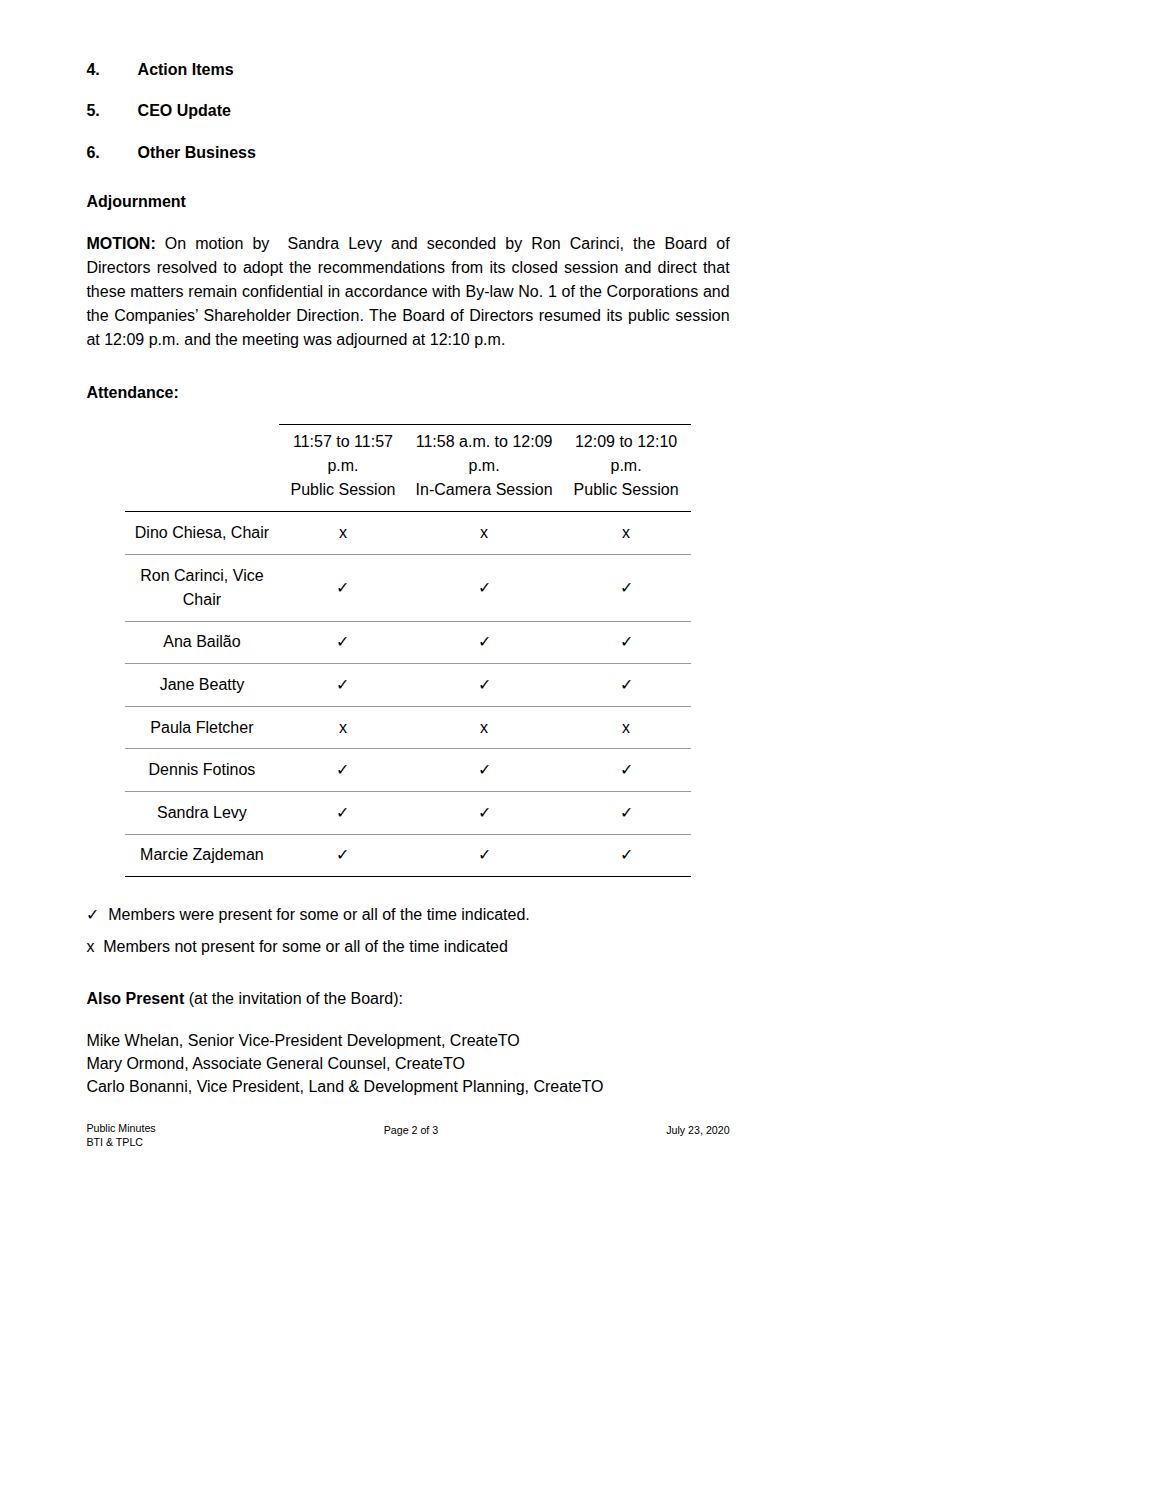4. Action Items
5. CEO Update
6. Other Business
Adjournment
MOTION: On motion by Sandra Levy and seconded by Ron Carinci, the Board of Directors resolved to adopt the recommendations from its closed session and direct that these matters remain confidential in accordance with By-law No. 1 of the Corporations and the Companies’ Shareholder Direction. The Board of Directors resumed its public session at 12:09 p.m. and the meeting was adjourned at 12:10 p.m.
Attendance:
| | 11:57 to 11:57 p.m. Public Session | 11:58 a.m. to 12:09 p.m. In-Camera Session | 12:09 to 12:10 p.m. Public Session |
| --- | --- | --- | --- |
| Dino Chiesa, Chair | x | x | x |
| Ron Carinci, Vice Chair | ✓ | ✓ | ✓ |
| Ana Bailão | ✓ | ✓ | ✓ |
| Jane Beatty | ✓ | ✓ | ✓ |
| Paula Fletcher | x | x | x |
| Dennis Fotinos | ✓ | ✓ | ✓ |
| Sandra Levy | ✓ | ✓ | ✓ |
| Marcie Zajdeman | ✓ | ✓ | ✓ |
✓ Members were present for some or all of the time indicated.
x Members not present for some or all of the time indicated
Also Present (at the invitation of the Board):
Mike Whelan, Senior Vice-President Development, CreateTO
Mary Ormond, Associate General Counsel, CreateTO
Carlo Bonanni, Vice President, Land & Development Planning, CreateTO
Public Minutes
BTI & TPLC
Page 2 of 3
July 23, 2020